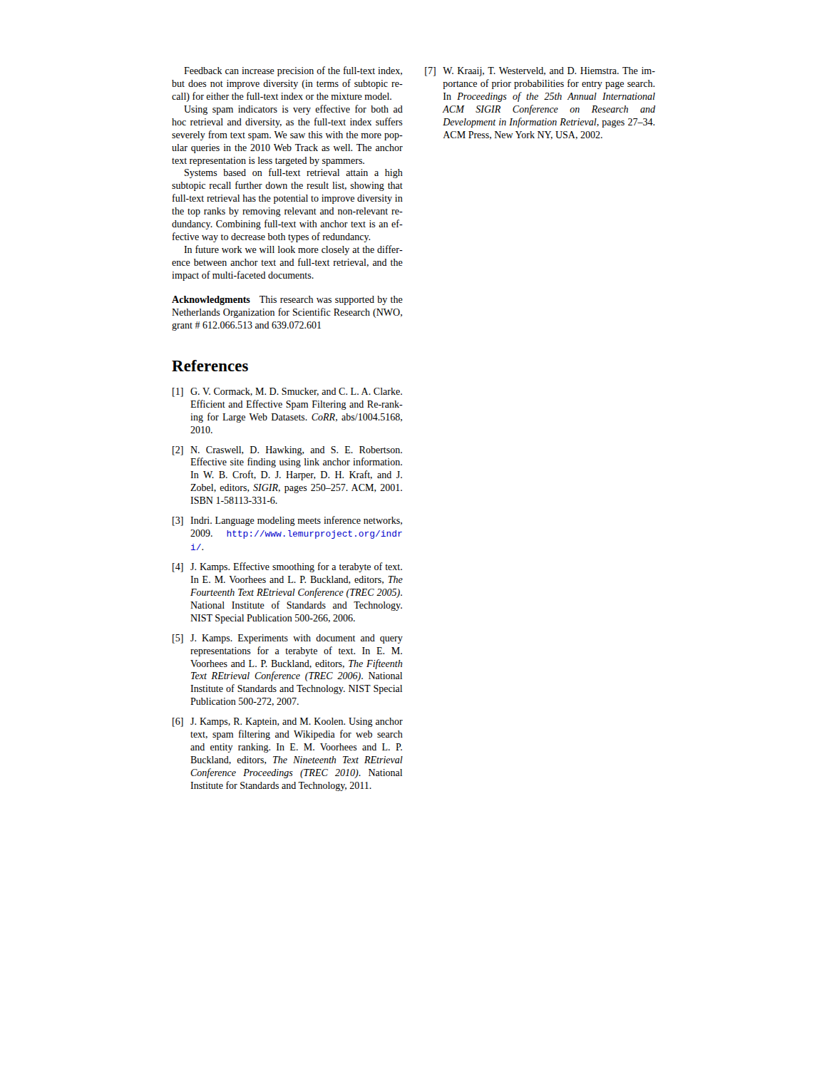Feedback can increase precision of the full-text index, but does not improve diversity (in terms of subtopic recall) for either the full-text index or the mixture model.
Using spam indicators is very effective for both ad hoc retrieval and diversity, as the full-text index suffers severely from text spam. We saw this with the more popular queries in the 2010 Web Track as well. The anchor text representation is less targeted by spammers.
Systems based on full-text retrieval attain a high subtopic recall further down the result list, showing that full-text retrieval has the potential to improve diversity in the top ranks by removing relevant and non-relevant redundancy. Combining full-text with anchor text is an effective way to decrease both types of redundancy.
In future work we will look more closely at the difference between anchor text and full-text retrieval, and the impact of multi-faceted documents.
Acknowledgments This research was supported by the Netherlands Organization for Scientific Research (NWO, grant # 612.066.513 and 639.072.601
References
[1] G. V. Cormack, M. D. Smucker, and C. L. A. Clarke. Efficient and Effective Spam Filtering and Re-ranking for Large Web Datasets. CoRR, abs/1004.5168, 2010.
[2] N. Craswell, D. Hawking, and S. E. Robertson. Effective site finding using link anchor information. In W. B. Croft, D. J. Harper, D. H. Kraft, and J. Zobel, editors, SIGIR, pages 250–257. ACM, 2001. ISBN 1-58113-331-6.
[3] Indri. Language modeling meets inference networks, 2009. http://www.lemurproject.org/indri/.
[4] J. Kamps. Effective smoothing for a terabyte of text. In E. M. Voorhees and L. P. Buckland, editors, The Fourteenth Text REtrieval Conference (TREC 2005). National Institute of Standards and Technology. NIST Special Publication 500-266, 2006.
[5] J. Kamps. Experiments with document and query representations for a terabyte of text. In E. M. Voorhees and L. P. Buckland, editors, The Fifteenth Text REtrieval Conference (TREC 2006). National Institute of Standards and Technology. NIST Special Publication 500-272, 2007.
[6] J. Kamps, R. Kaptein, and M. Koolen. Using anchor text, spam filtering and Wikipedia for web search and entity ranking. In E. M. Voorhees and L. P. Buckland, editors, The Nineteenth Text REtrieval Conference Proceedings (TREC 2010). National Institute for Standards and Technology, 2011.
[7] W. Kraaij, T. Westerveld, and D. Hiemstra. The importance of prior probabilities for entry page search. In Proceedings of the 25th Annual International ACM SIGIR Conference on Research and Development in Information Retrieval, pages 27–34. ACM Press, New York NY, USA, 2002.